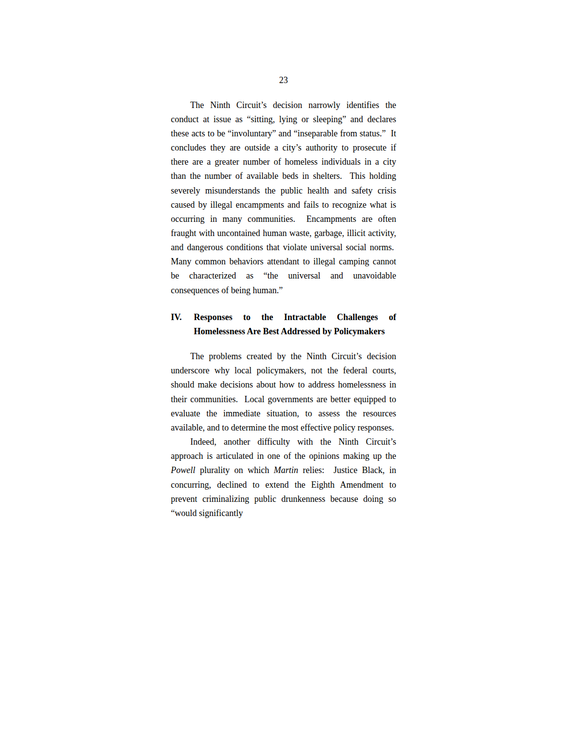23
The Ninth Circuit’s decision narrowly identifies the conduct at issue as “sitting, lying or sleeping” and declares these acts to be “involuntary” and “inseparable from status.” It concludes they are outside a city’s authority to prosecute if there are a greater number of homeless individuals in a city than the number of available beds in shelters. This holding severely misunderstands the public health and safety crisis caused by illegal encampments and fails to recognize what is occurring in many communities. Encampments are often fraught with uncontained human waste, garbage, illicit activity, and dangerous conditions that violate universal social norms. Many common behaviors attendant to illegal camping cannot be characterized as “the universal and unavoidable consequences of being human.”
IV. Responses to the Intractable Challenges of Homelessness Are Best Addressed by Policymakers
The problems created by the Ninth Circuit’s decision underscore why local policymakers, not the federal courts, should make decisions about how to address homelessness in their communities. Local governments are better equipped to evaluate the immediate situation, to assess the resources available, and to determine the most effective policy responses.
Indeed, another difficulty with the Ninth Circuit’s approach is articulated in one of the opinions making up the Powell plurality on which Martin relies: Justice Black, in concurring, declined to extend the Eighth Amendment to prevent criminalizing public drunkenness because doing so “would significantly